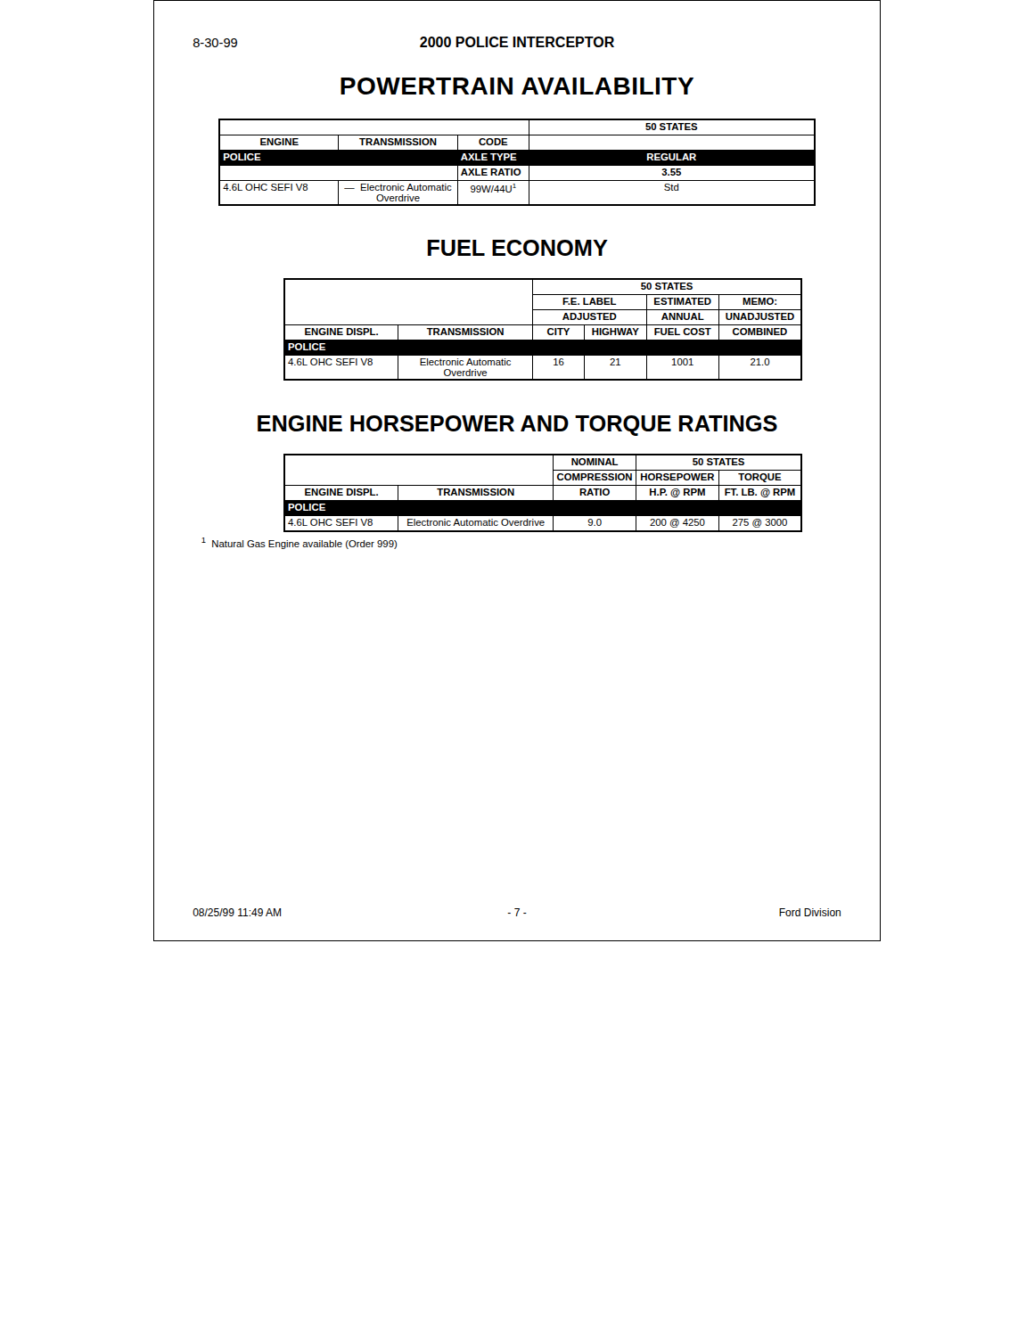8-30-99
2000 POLICE INTERCEPTOR
POWERTRAIN AVAILABILITY
| | | | 50 STATES |
| ENGINE | TRANSMISSION | CODE | |
| POLICE | AXLE TYPE | REGULAR |
| | | AXLE RATIO | 3.55 |
| 4.6L OHC SEFI V8 | — Electronic Automatic Overdrive | 99W/44U 1 | Std |
FUEL ECONOMY
| | | 50 STATES |
| | | F.E. LABEL | ESTIMATED | MEMO: |
| | | ADJUSTED | ANNUAL | UNADJUSTED |
| ENGINE DISPL. | TRANSMISSION | CITY | HIGHWAY | FUEL COST | COMBINED |
| POLICE | | | |
| 4.6L OHC SEFI V8 | Electronic Automatic Overdrive | 16 | 21 | 1001 | 21.0 |
ENGINE HORSEPOWER AND TORQUE RATINGS
| | | NOMINAL | 50 STATES |
| | | COMPRESSION | HORSEPOWER | TORQUE |
| ENGINE DISPL. | TRANSMISSION | RATIO | H.P. @ RPM | FT. LB. @ RPM |
| POLICE | | | |
| 4.6L OHC SEFI V8 | Electronic Automatic Overdrive | 9.0 | 200 @ 4250 | 275 @ 3000 |
1 Natural Gas Engine available (Order 999)
08/25/99 11:49 AM
- 7 -
Ford Division